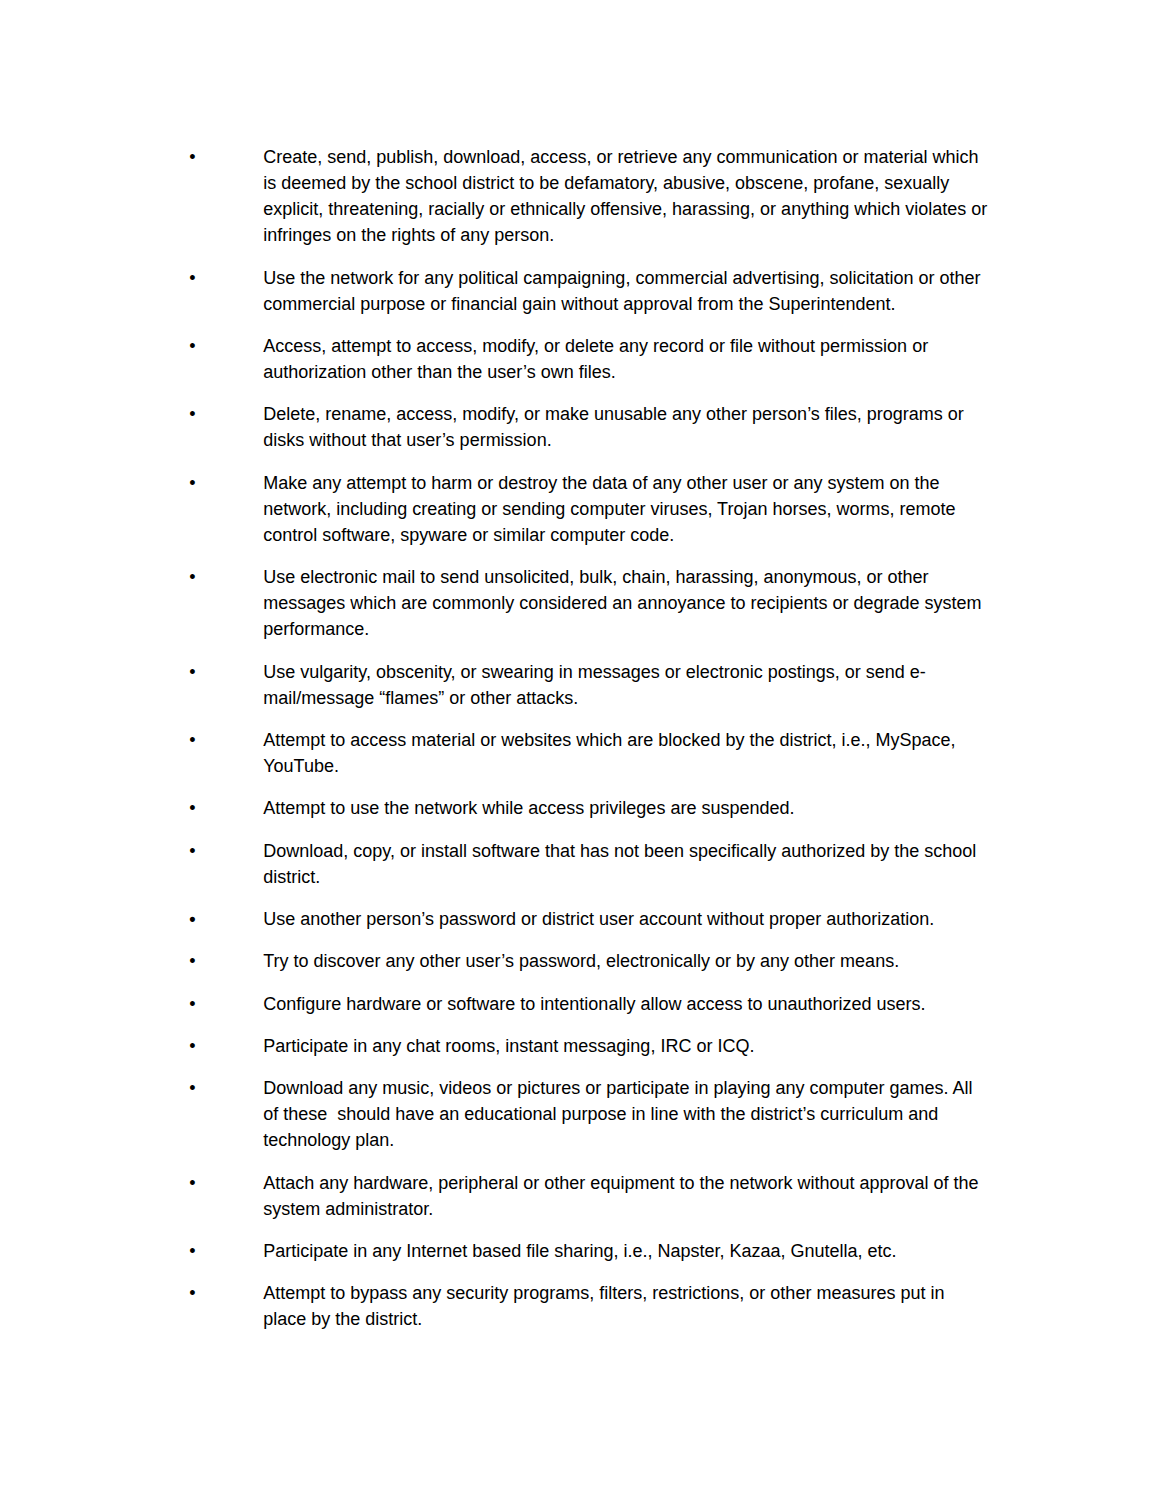Create, send, publish, download, access, or retrieve any communication or material which is deemed by the school district to be defamatory, abusive, obscene, profane, sexually explicit, threatening, racially or ethnically offensive, harassing, or anything which violates or infringes on the rights of any person.
Use the network for any political campaigning, commercial advertising, solicitation or other commercial purpose or financial gain without approval from the Superintendent.
Access, attempt to access, modify, or delete any record or file without permission or authorization other than the user’s own files.
Delete, rename, access, modify, or make unusable any other person’s files, programs or disks without that user’s permission.
Make any attempt to harm or destroy the data of any other user or any system on the network, including creating or sending computer viruses, Trojan horses, worms, remote control software, spyware or similar computer code.
Use electronic mail to send unsolicited, bulk, chain, harassing, anonymous, or other messages which are commonly considered an annoyance to recipients or degrade system performance.
Use vulgarity, obscenity, or swearing in messages or electronic postings, or send e-mail/message “flames” or other attacks.
Attempt to access material or websites which are blocked by the district, i.e., MySpace, YouTube.
Attempt to use the network while access privileges are suspended.
Download, copy, or install software that has not been specifically authorized by the school district.
Use another person’s password or district user account without proper authorization.
Try to discover any other user’s password, electronically or by any other means.
Configure hardware or software to intentionally allow access to unauthorized users.
Participate in any chat rooms, instant messaging, IRC or ICQ.
Download any music, videos or pictures or participate in playing any computer games. All of these should have an educational purpose in line with the district’s curriculum and technology plan.
Attach any hardware, peripheral or other equipment to the network without approval of the system administrator.
Participate in any Internet based file sharing, i.e., Napster, Kazaa, Gnutella, etc.
Attempt to bypass any security programs, filters, restrictions, or other measures put in place by the district.